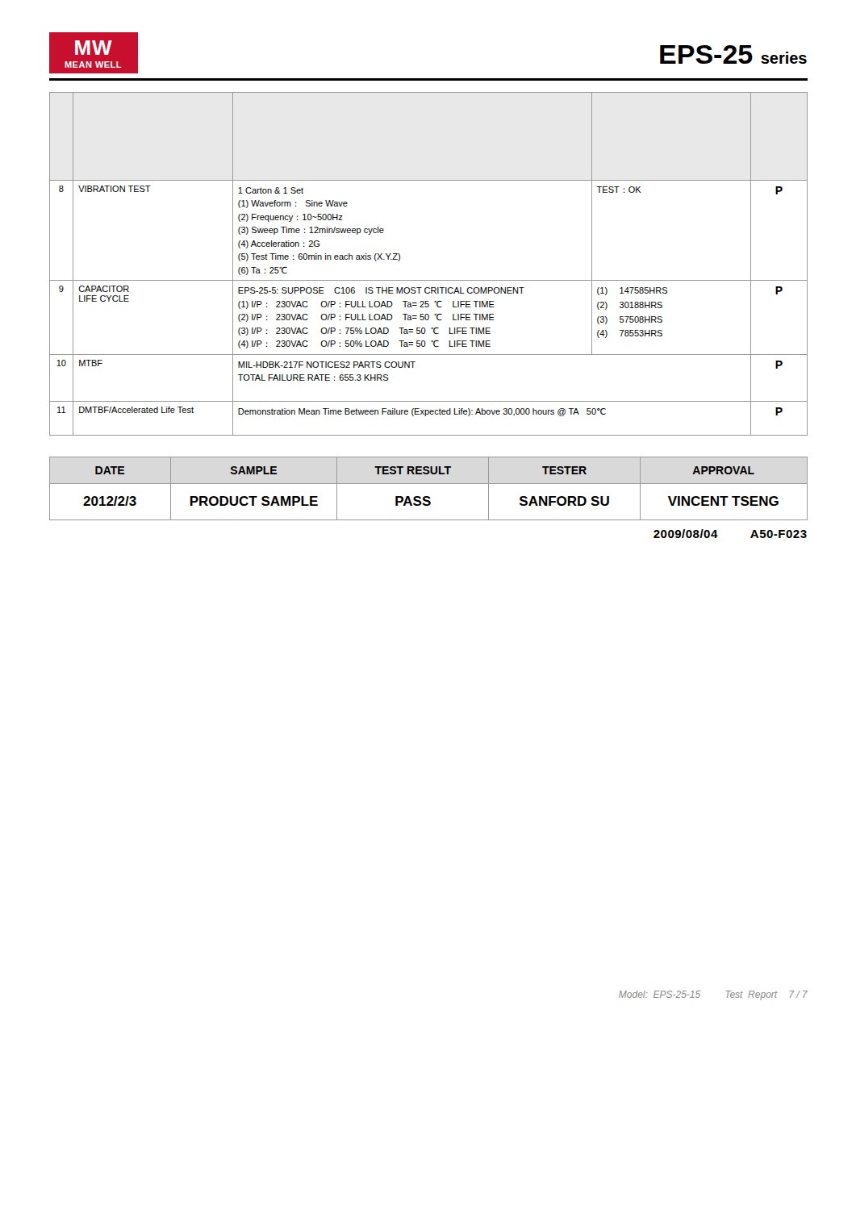MW MEAN WELL
EPS-25 series
| 8 | VIBRATION TEST | 1 Carton & 1 Set (1) Waveform： Sine Wave (2) Frequency：10~500Hz (3) Sweep Time：12min/sweep cycle (4) Acceleration：2G (5) Test Time：60min in each axis (X.Y.Z) (6) Ta：25℃ | TEST：OK | P |
| 9 | CAPACITOR LIFE CYCLE | EPS-25-5: SUPPOSE C106 IS THE MOST CRITICAL COMPONENT (1) I/P： 230VAC O/P：FULL LOAD Ta= 25 ℃ LIFE TIME (2) I/P： 230VAC O/P：FULL LOAD Ta= 50 ℃ LIFE TIME (3) I/P： 230VAC O/P：75% LOAD Ta= 50 ℃ LIFE TIME (4) I/P： 230VAC O/P：50% LOAD Ta= 50 ℃ LIFE TIME | (1) 147585HRS (2) 30188HRS (3) 57508HRS (4) 78553HRS | P |
| 10 | MTBF | MIL-HDBK-217F NOTICES2 PARTS COUNT TOTAL FAILURE RATE：655.3 KHRS | P |
| 11 | DMTBF/Accelerated Life Test | Demonstration Mean Time Between Failure (Expected Life): Above 30,000 hours @ TA 50℃ | P |
| DATE | SAMPLE | TEST RESULT | TESTER | APPROVAL |
| --- | --- | --- | --- | --- |
| 2012/2/3 | PRODUCT SAMPLE | PASS | SANFORD SU | VINCENT TSENG |
2009/08/04 A50-F023
Model: EPS-25-15 Test Report 7 / 7